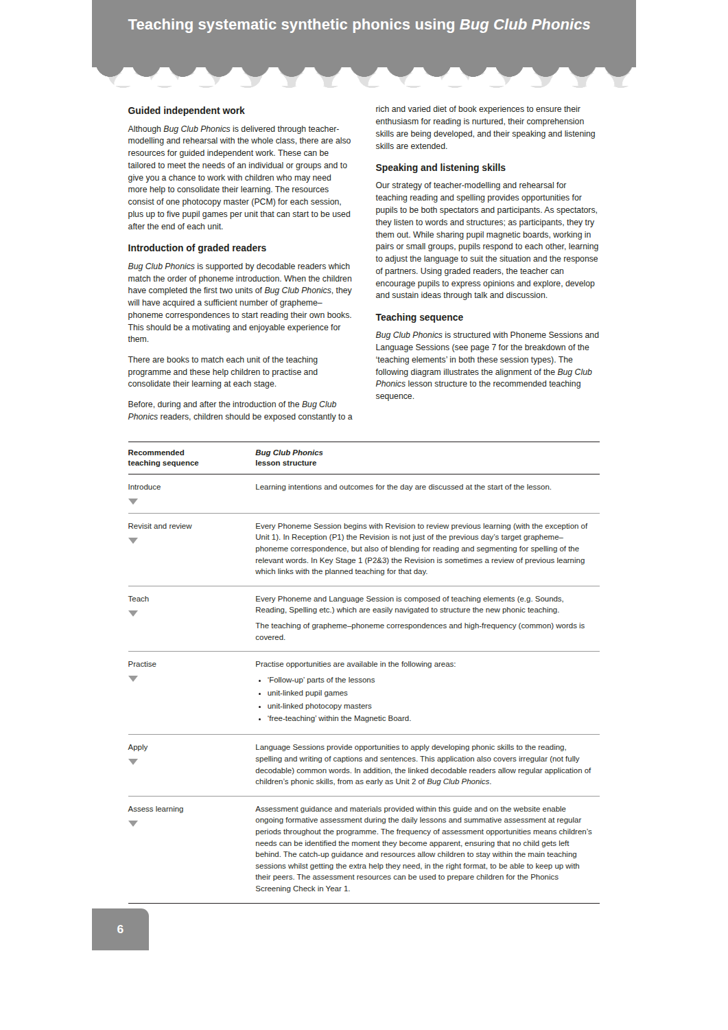Teaching systematic synthetic phonics using Bug Club Phonics
Guided independent work
Although Bug Club Phonics is delivered through teacher-modelling and rehearsal with the whole class, there are also resources for guided independent work. These can be tailored to meet the needs of an individual or groups and to give you a chance to work with children who may need more help to consolidate their learning. The resources consist of one photocopy master (PCM) for each session, plus up to five pupil games per unit that can start to be used after the end of each unit.
Introduction of graded readers
Bug Club Phonics is supported by decodable readers which match the order of phoneme introduction. When the children have completed the first two units of Bug Club Phonics, they will have acquired a sufficient number of grapheme–phoneme correspondences to start reading their own books. This should be a motivating and enjoyable experience for them.
There are books to match each unit of the teaching programme and these help children to practise and consolidate their learning at each stage.
Before, during and after the introduction of the Bug Club Phonics readers, children should be exposed constantly to a rich and varied diet of book experiences to ensure their enthusiasm for reading is nurtured, their comprehension skills are being developed, and their speaking and listening skills are extended.
Speaking and listening skills
Our strategy of teacher-modelling and rehearsal for teaching reading and spelling provides opportunities for pupils to be both spectators and participants. As spectators, they listen to words and structures; as participants, they try them out. While sharing pupil magnetic boards, working in pairs or small groups, pupils respond to each other, learning to adjust the language to suit the situation and the response of partners. Using graded readers, the teacher can encourage pupils to express opinions and explore, develop and sustain ideas through talk and discussion.
Teaching sequence
Bug Club Phonics is structured with Phoneme Sessions and Language Sessions (see page 7 for the breakdown of the ‘teaching elements’ in both these session types). The following diagram illustrates the alignment of the Bug Club Phonics lesson structure to the recommended teaching sequence.
| Recommended teaching sequence | Bug Club Phonics lesson structure |
| --- | --- |
| Introduce | Learning intentions and outcomes for the day are discussed at the start of the lesson. |
| Revisit and review | Every Phoneme Session begins with Revision to review previous learning (with the exception of Unit 1). In Reception (P1) the Revision is not just of the previous day’s target grapheme–phoneme correspondence, but also of blending for reading and segmenting for spelling of the relevant words. In Key Stage 1 (P2&3) the Revision is sometimes a review of previous learning which links with the planned teaching for that day. |
| Teach | Every Phoneme and Language Session is composed of teaching elements (e.g. Sounds, Reading, Spelling etc.) which are easily navigated to structure the new phonic teaching. The teaching of grapheme–phoneme correspondences and high-frequency (common) words is covered. |
| Practise | Practise opportunities are available in the following areas: ‘Follow-up’ parts of the lessons unit-linked pupil games unit-linked photocopy masters ‘free-teaching’ within the Magnetic Board. |
| Apply | Language Sessions provide opportunities to apply developing phonic skills to the reading, spelling and writing of captions and sentences. This application also covers irregular (not fully decodable) common words. In addition, the linked decodable readers allow regular application of children’s phonic skills, from as early as Unit 2 of Bug Club Phonics . |
| Assess learning | Assessment guidance and materials provided within this guide and on the website enable ongoing formative assessment during the daily lessons and summative assessment at regular periods throughout the programme. The frequency of assessment opportunities means children’s needs can be identified the moment they become apparent, ensuring that no child gets left behind. The catch-up guidance and resources allow children to stay within the main teaching sessions whilst getting the extra help they need, in the right format, to be able to keep up with their peers. The assessment resources can be used to prepare children for the Phonics Screening Check in Year 1. |
6